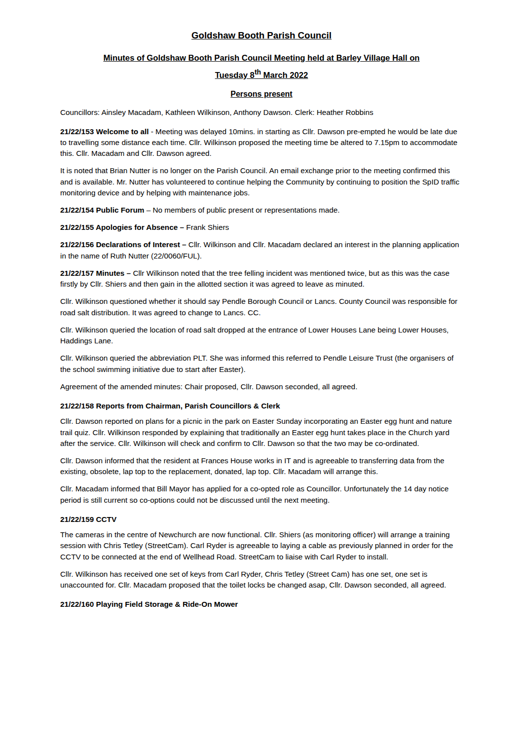Goldshaw Booth Parish Council
Minutes of Goldshaw Booth Parish Council Meeting held at Barley Village Hall on
Tuesday 8th March 2022
Persons present
Councillors: Ainsley Macadam, Kathleen Wilkinson, Anthony Dawson. Clerk: Heather Robbins
21/22/153 Welcome to all - Meeting was delayed 10mins. in starting as Cllr. Dawson pre-empted he would be late due to travelling some distance each time. Cllr. Wilkinson proposed the meeting time be altered to 7.15pm to accommodate this. Cllr. Macadam and Cllr. Dawson agreed.
It is noted that Brian Nutter is no longer on the Parish Council. An email exchange prior to the meeting confirmed this and is available. Mr. Nutter has volunteered to continue helping the Community by continuing to position the SpID traffic monitoring device and by helping with maintenance jobs.
21/22/154 Public Forum – No members of public present or representations made.
21/22/155 Apologies for Absence – Frank Shiers
21/22/156 Declarations of Interest – Cllr. Wilkinson and Cllr. Macadam declared an interest in the planning application in the name of Ruth Nutter (22/0060/FUL).
21/22/157 Minutes – Cllr Wilkinson noted that the tree felling incident was mentioned twice, but as this was the case firstly by Cllr. Shiers and then gain in the allotted section it was agreed to leave as minuted.
Cllr. Wilkinson questioned whether it should say Pendle Borough Council or Lancs. County Council was responsible for road salt distribution. It was agreed to change to Lancs. CC.
Cllr. Wilkinson queried the location of road salt dropped at the entrance of Lower Houses Lane being Lower Houses, Haddings Lane.
Cllr. Wilkinson queried the abbreviation PLT. She was informed this referred to Pendle Leisure Trust (the organisers of the school swimming initiative due to start after Easter).
Agreement of the amended minutes: Chair proposed, Cllr. Dawson seconded, all agreed.
21/22/158 Reports from Chairman, Parish Councillors & Clerk
Cllr. Dawson reported on plans for a picnic in the park on Easter Sunday incorporating an Easter egg hunt and nature trail quiz. Cllr. Wilkinson responded by explaining that traditionally an Easter egg hunt takes place in the Church yard after the service. Cllr. Wilkinson will check and confirm to Cllr. Dawson so that the two may be co-ordinated.
Cllr. Dawson informed that the resident at Frances House works in IT and is agreeable to transferring data from the existing, obsolete, lap top to the replacement, donated, lap top. Cllr. Macadam will arrange this.
Cllr. Macadam informed that Bill Mayor has applied for a co-opted role as Councillor. Unfortunately the 14 day notice period is still current so co-options could not be discussed until the next meeting.
21/22/159 CCTV
The cameras in the centre of Newchurch are now functional. Cllr. Shiers (as monitoring officer) will arrange a training session with Chris Tetley (StreetCam). Carl Ryder is agreeable to laying a cable as previously planned in order for the CCTV to be connected at the end of Wellhead Road. StreetCam to liaise with Carl Ryder to install.
Cllr. Wilkinson has received one set of keys from Carl Ryder, Chris Tetley (Street Cam) has one set, one set is unaccounted for. Cllr. Macadam proposed that the toilet locks be changed asap, Cllr. Dawson seconded, all agreed.
21/22/160 Playing Field Storage & Ride-On Mower